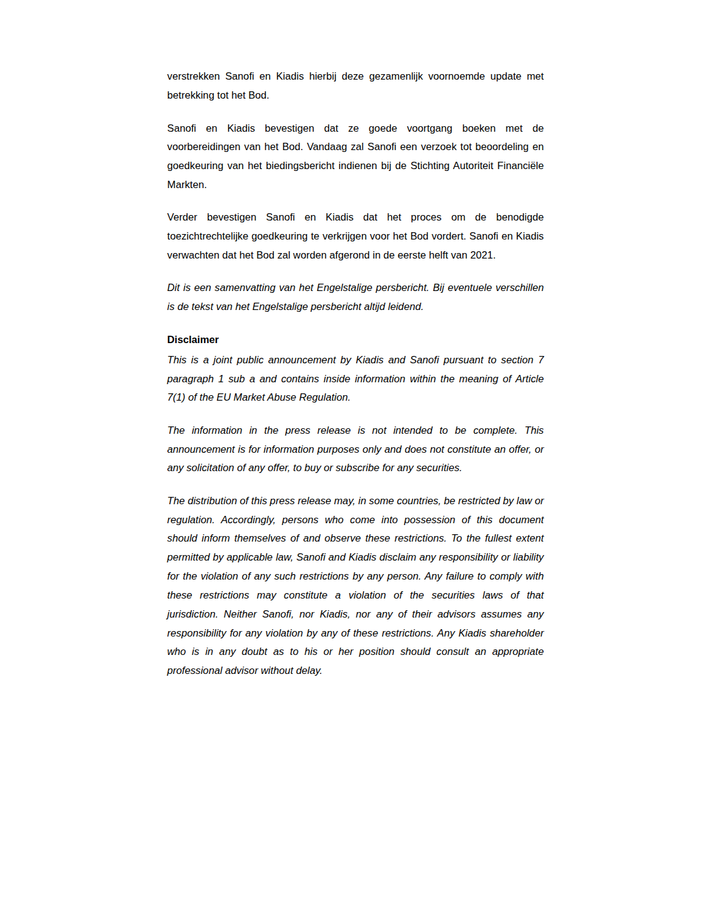verstrekken Sanofi en Kiadis hierbij deze gezamenlijk voornoemde update met betrekking tot het Bod.
Sanofi en Kiadis bevestigen dat ze goede voortgang boeken met de voorbereidingen van het Bod. Vandaag zal Sanofi een verzoek tot beoordeling en goedkeuring van het biedingsbericht indienen bij de Stichting Autoriteit Financiële Markten.
Verder bevestigen Sanofi en Kiadis dat het proces om de benodigde toezichtrechtelijke goedkeuring te verkrijgen voor het Bod vordert. Sanofi en Kiadis verwachten dat het Bod zal worden afgerond in de eerste helft van 2021.
Dit is een samenvatting van het Engelstalige persbericht. Bij eventuele verschillen is de tekst van het Engelstalige persbericht altijd leidend.
Disclaimer
This is a joint public announcement by Kiadis and Sanofi pursuant to section 7 paragraph 1 sub a and contains inside information within the meaning of Article 7(1) of the EU Market Abuse Regulation.
The information in the press release is not intended to be complete. This announcement is for information purposes only and does not constitute an offer, or any solicitation of any offer, to buy or subscribe for any securities.
The distribution of this press release may, in some countries, be restricted by law or regulation. Accordingly, persons who come into possession of this document should inform themselves of and observe these restrictions. To the fullest extent permitted by applicable law, Sanofi and Kiadis disclaim any responsibility or liability for the violation of any such restrictions by any person. Any failure to comply with these restrictions may constitute a violation of the securities laws of that jurisdiction. Neither Sanofi, nor Kiadis, nor any of their advisors assumes any responsibility for any violation by any of these restrictions. Any Kiadis shareholder who is in any doubt as to his or her position should consult an appropriate professional advisor without delay.